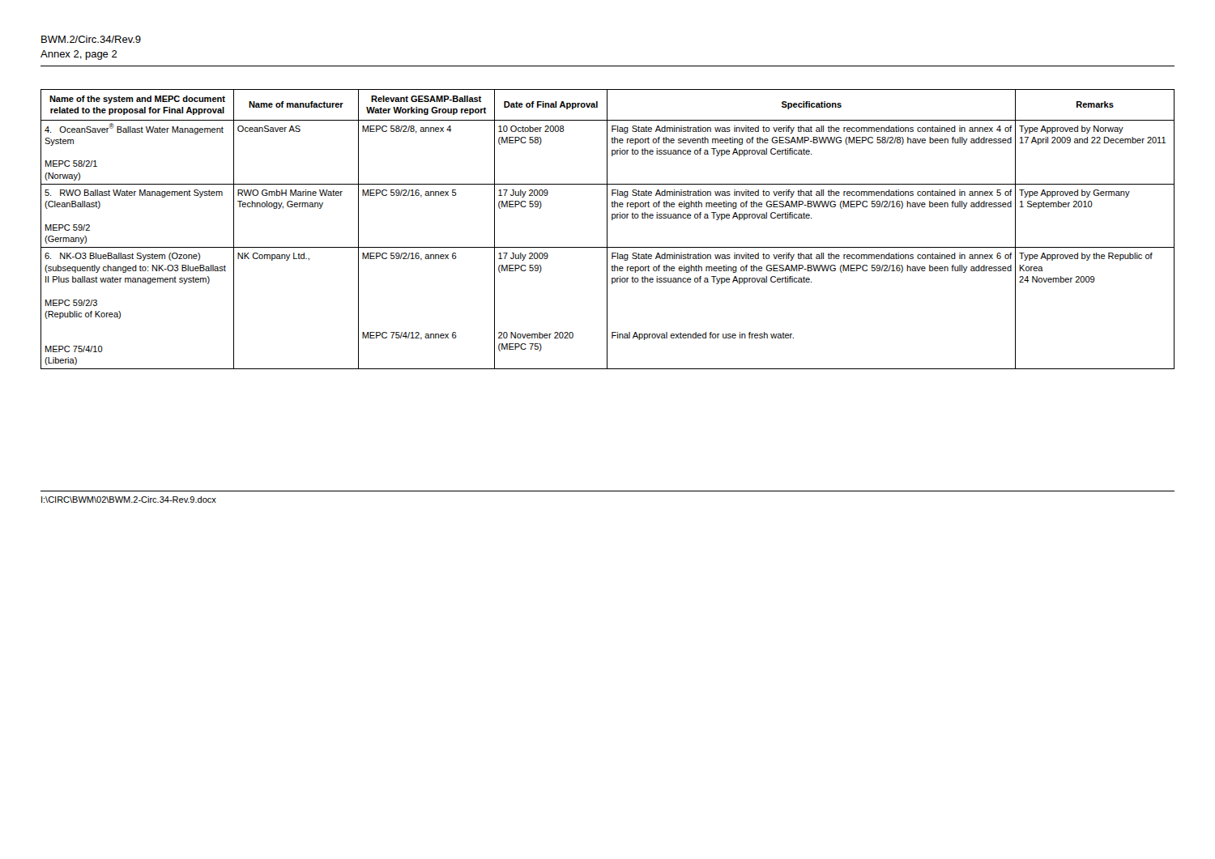BWM.2/Circ.34/Rev.9
Annex 2, page 2
| Name of the system and MEPC document related to the proposal for Final Approval | Name of manufacturer | Relevant GESAMP-Ballast Water Working Group report | Date of Final Approval | Specifications | Remarks |
| --- | --- | --- | --- | --- | --- |
| 4. OceanSaver ® Ballast Water Management System MEPC 58/2/1 (Norway) | OceanSaver AS | MEPC 58/2/8, annex 4 | 10 October 2008 (MEPC 58) | Flag State Administration was invited to verify that all the recommendations contained in annex 4 of the report of the seventh meeting of the GESAMP-BWWG (MEPC 58/2/8) have been fully addressed prior to the issuance of a Type Approval Certificate. | Type Approved by Norway 17 April 2009 and 22 December 2011 |
| 5. RWO Ballast Water Management System (CleanBallast) MEPC 59/2 (Germany) | RWO GmbH Marine Water Technology, Germany | MEPC 59/2/16, annex 5 | 17 July 2009 (MEPC 59) | Flag State Administration was invited to verify that all the recommendations contained in annex 5 of the report of the eighth meeting of the GESAMP-BWWG (MEPC 59/2/16) have been fully addressed prior to the issuance of a Type Approval Certificate. | Type Approved by Germany 1 September 2010 |
| 6. NK-O3 BlueBallast System (Ozone) (subsequently changed to: NK-O3 BlueBallast II Plus ballast water management system) MEPC 59/2/3 (Republic of Korea) MEPC 75/4/10 (Liberia) | NK Company Ltd., | MEPC 59/2/16, annex 6 | 17 July 2009 (MEPC 59) | Flag State Administration was invited to verify that all the recommendations contained in annex 6 of the report of the eighth meeting of the GESAMP-BWWG (MEPC 59/2/16) have been fully addressed prior to the issuance of a Type Approval Certificate. | Type Approved by the Republic of Korea 24 November 2009 |
| MEPC 75/4/12, annex 6 | 20 November 2020 (MEPC 75) | Final Approval extended for use in fresh water. |
I:\CIRC\BWM\02\BWM.2-Circ.34-Rev.9.docx